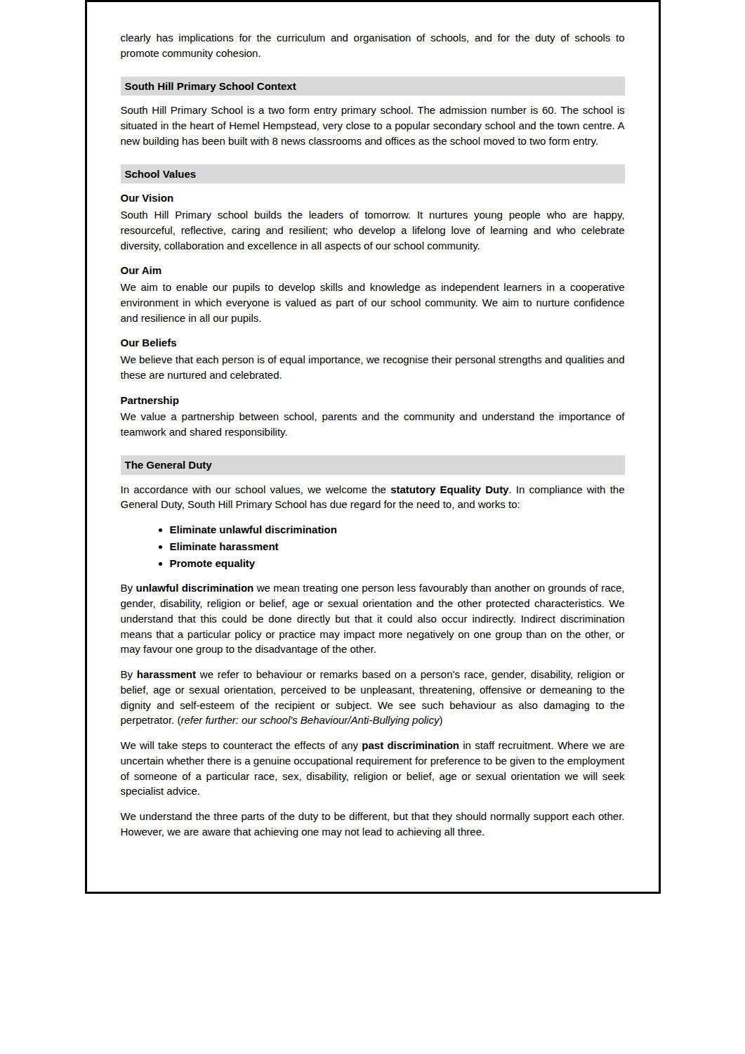clearly has implications for the curriculum and organisation of schools, and for the duty of schools to promote community cohesion.
South Hill Primary School Context
South Hill Primary School is a two form entry primary school. The admission number is 60. The school is situated in the heart of Hemel Hempstead, very close to a popular secondary school and the town centre. A new building has been built with 8 news classrooms and offices as the school moved to two form entry.
School Values
Our Vision
South Hill Primary school builds the leaders of tomorrow. It nurtures young people who are happy, resourceful, reflective, caring and resilient; who develop a lifelong love of learning and who celebrate diversity, collaboration and excellence in all aspects of our school community.
Our Aim
We aim to enable our pupils to develop skills and knowledge as independent learners in a cooperative environment in which everyone is valued as part of our school community. We aim to nurture confidence and resilience in all our pupils.
Our Beliefs
We believe that each person is of equal importance, we recognise their personal strengths and qualities and these are nurtured and celebrated.
Partnership
We value a partnership between school, parents and the community and understand the importance of teamwork and shared responsibility.
The General Duty
In accordance with our school values, we welcome the statutory Equality Duty. In compliance with the General Duty, South Hill Primary School has due regard for the need to, and works to:
Eliminate unlawful discrimination
Eliminate harassment
Promote equality
By unlawful discrimination we mean treating one person less favourably than another on grounds of race, gender, disability, religion or belief, age or sexual orientation and the other protected characteristics. We understand that this could be done directly but that it could also occur indirectly. Indirect discrimination means that a particular policy or practice may impact more negatively on one group than on the other, or may favour one group to the disadvantage of the other.
By harassment we refer to behaviour or remarks based on a person's race, gender, disability, religion or belief, age or sexual orientation, perceived to be unpleasant, threatening, offensive or demeaning to the dignity and self-esteem of the recipient or subject. We see such behaviour as also damaging to the perpetrator. (refer further: our school's Behaviour/Anti-Bullying policy)
We will take steps to counteract the effects of any past discrimination in staff recruitment. Where we are uncertain whether there is a genuine occupational requirement for preference to be given to the employment of someone of a particular race, sex, disability, religion or belief, age or sexual orientation we will seek specialist advice.
We understand the three parts of the duty to be different, but that they should normally support each other. However, we are aware that achieving one may not lead to achieving all three.